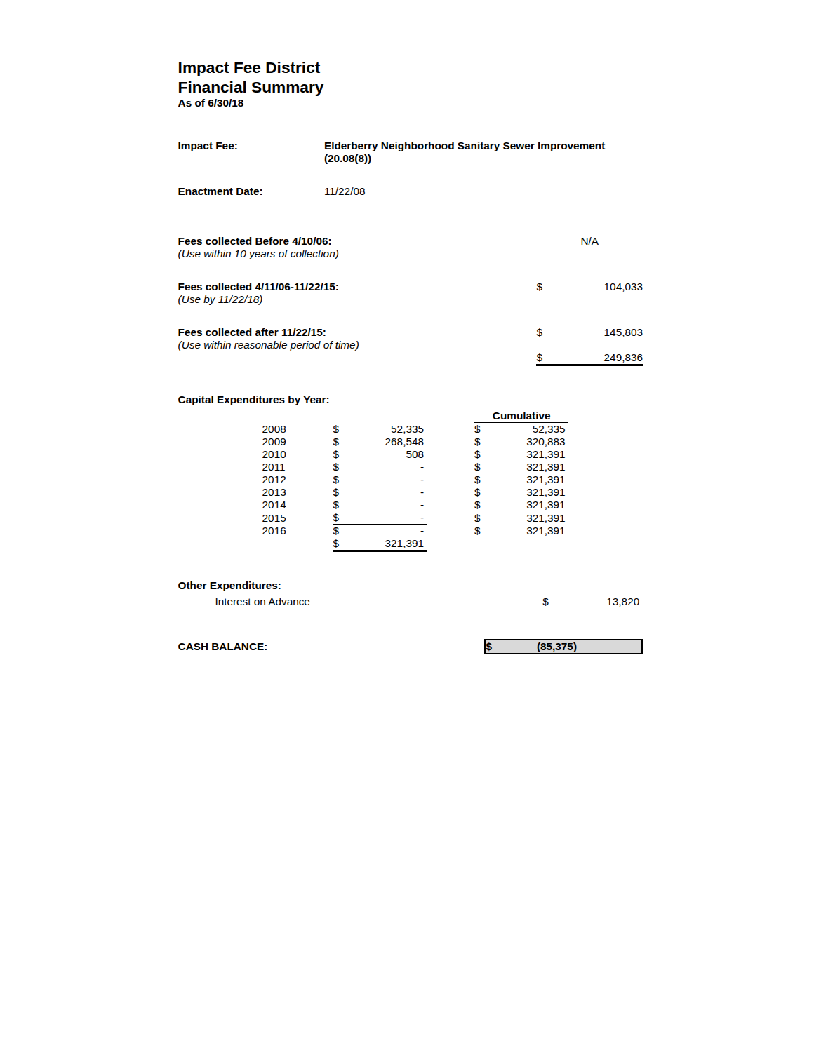Impact Fee District
Financial Summary
As of 6/30/18
| Impact Fee: | Elderberry Neighborhood Sanitary Sewer Improvement (20.08(8)) |
| Enactment Date: | 11/22/08 |
| Fees collected Before 4/10/06: | N/A |
| (Use within 10 years of collection) | |
| Fees collected 4/11/06-11/22/15: | $ | 104,033 |
| (Use by 11/22/18) | | |
| Fees collected after 11/22/15: | $ | 145,803 |
| (Use within reasonable period of time) | | |
| | $ | 249,836 |
Capital Expenditures by Year:
| | | | | Cumulative |
| 2008 | $ | 52,335 | | $ | 52,335 |
| 2009 | $ | 268,548 | | $ | 320,883 |
| 2010 | $ | 508 | | $ | 321,391 |
| 2011 | $ | - | | $ | 321,391 |
| 2012 | $ | - | | $ | 321,391 |
| 2013 | $ | - | | $ | 321,391 |
| 2014 | $ | - | | $ | 321,391 |
| 2015 | $ | - | | $ | 321,391 |
| 2016 | $ | - | | $ | 321,391 |
| | $ | 321,391 | | | |
Other Expenditures:
| Interest on Advance | $ | 13,820 |
| CASH BALANCE: | $ (85,375) |